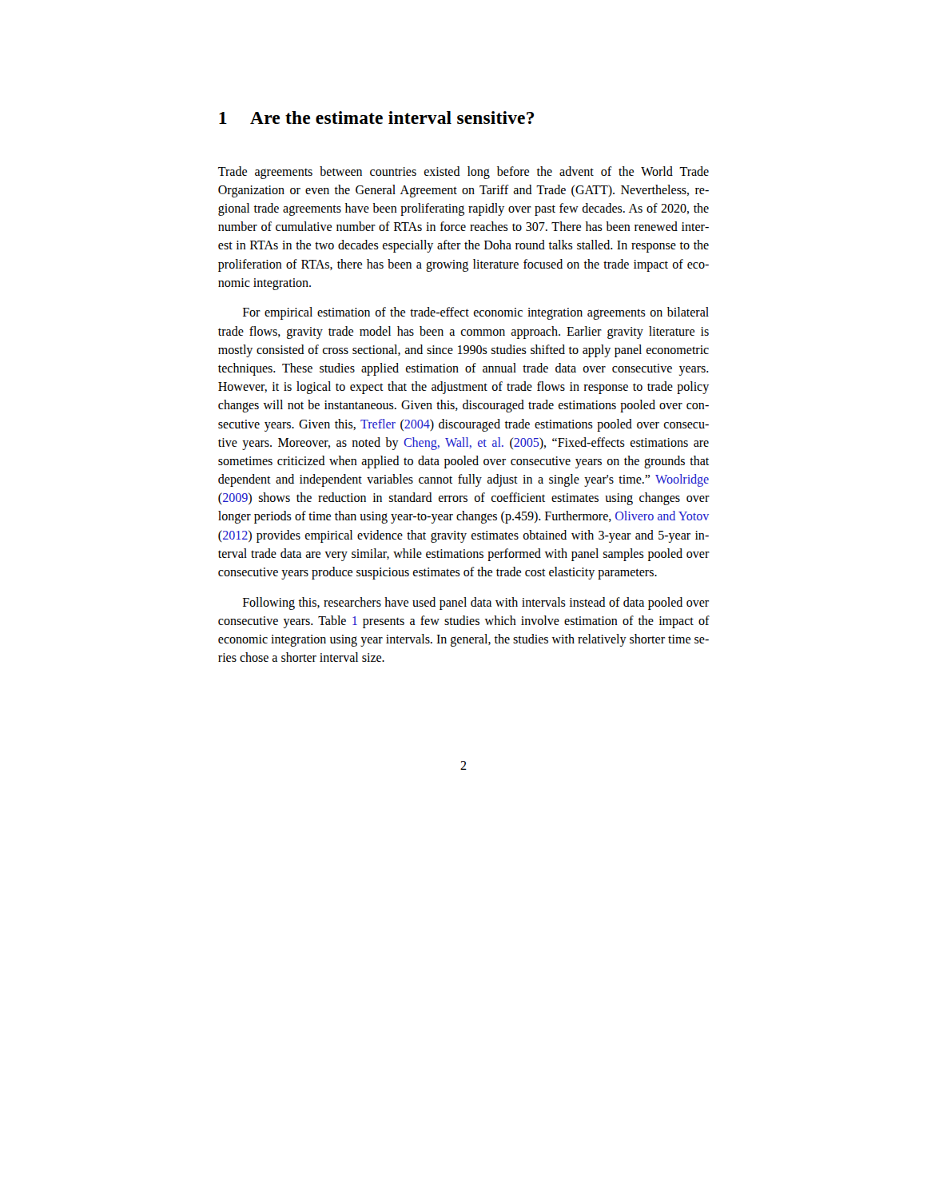1 Are the estimate interval sensitive?
Trade agreements between countries existed long before the advent of the World Trade Organization or even the General Agreement on Tariff and Trade (GATT). Nevertheless, regional trade agreements have been proliferating rapidly over past few decades. As of 2020, the number of cumulative number of RTAs in force reaches to 307. There has been renewed interest in RTAs in the two decades especially after the Doha round talks stalled. In response to the proliferation of RTAs, there has been a growing literature focused on the trade impact of economic integration.
For empirical estimation of the trade-effect economic integration agreements on bilateral trade flows, gravity trade model has been a common approach. Earlier gravity literature is mostly consisted of cross sectional, and since 1990s studies shifted to apply panel econometric techniques. These studies applied estimation of annual trade data over consecutive years. However, it is logical to expect that the adjustment of trade flows in response to trade policy changes will not be instantaneous. Given this, discouraged trade estimations pooled over consecutive years. Given this, Trefler (2004) discouraged trade estimations pooled over consecutive years. Moreover, as noted by Cheng, Wall, et al. (2005), “Fixed-effects estimations are sometimes criticized when applied to data pooled over consecutive years on the grounds that dependent and independent variables cannot fully adjust in a single year's time.” Woolridge (2009) shows the reduction in standard errors of coefficient estimates using changes over longer periods of time than using year-to-year changes (p.459). Furthermore, Olivero and Yotov (2012) provides empirical evidence that gravity estimates obtained with 3-year and 5-year interval trade data are very similar, while estimations performed with panel samples pooled over consecutive years produce suspicious estimates of the trade cost elasticity parameters.
Following this, researchers have used panel data with intervals instead of data pooled over consecutive years. Table 1 presents a few studies which involve estimation of the impact of economic integration using year intervals. In general, the studies with relatively shorter time series chose a shorter interval size.
2